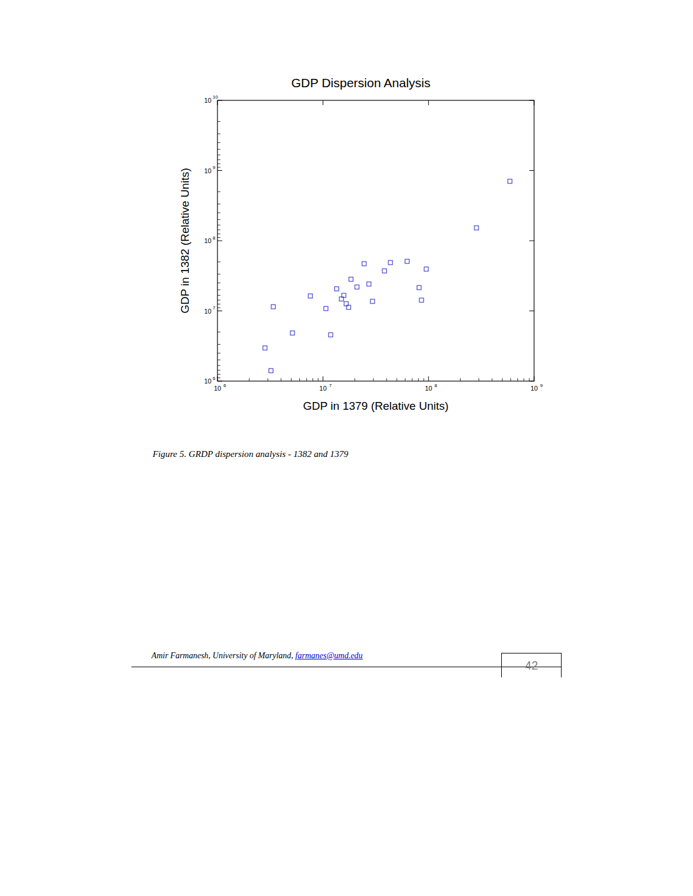GDP Dispersion Analysis 10 10 10 9 10 8 10 7 10 6 10 6 10 7 10 8 10 9 GDP in 1379 (Relative Units) GDP in 1382 (Relative Units)
Figure 5. GRDP dispersion analysis - 1382 and 1379
Amir Farmanesh, University of Maryland, farmanes@umd.edu
42